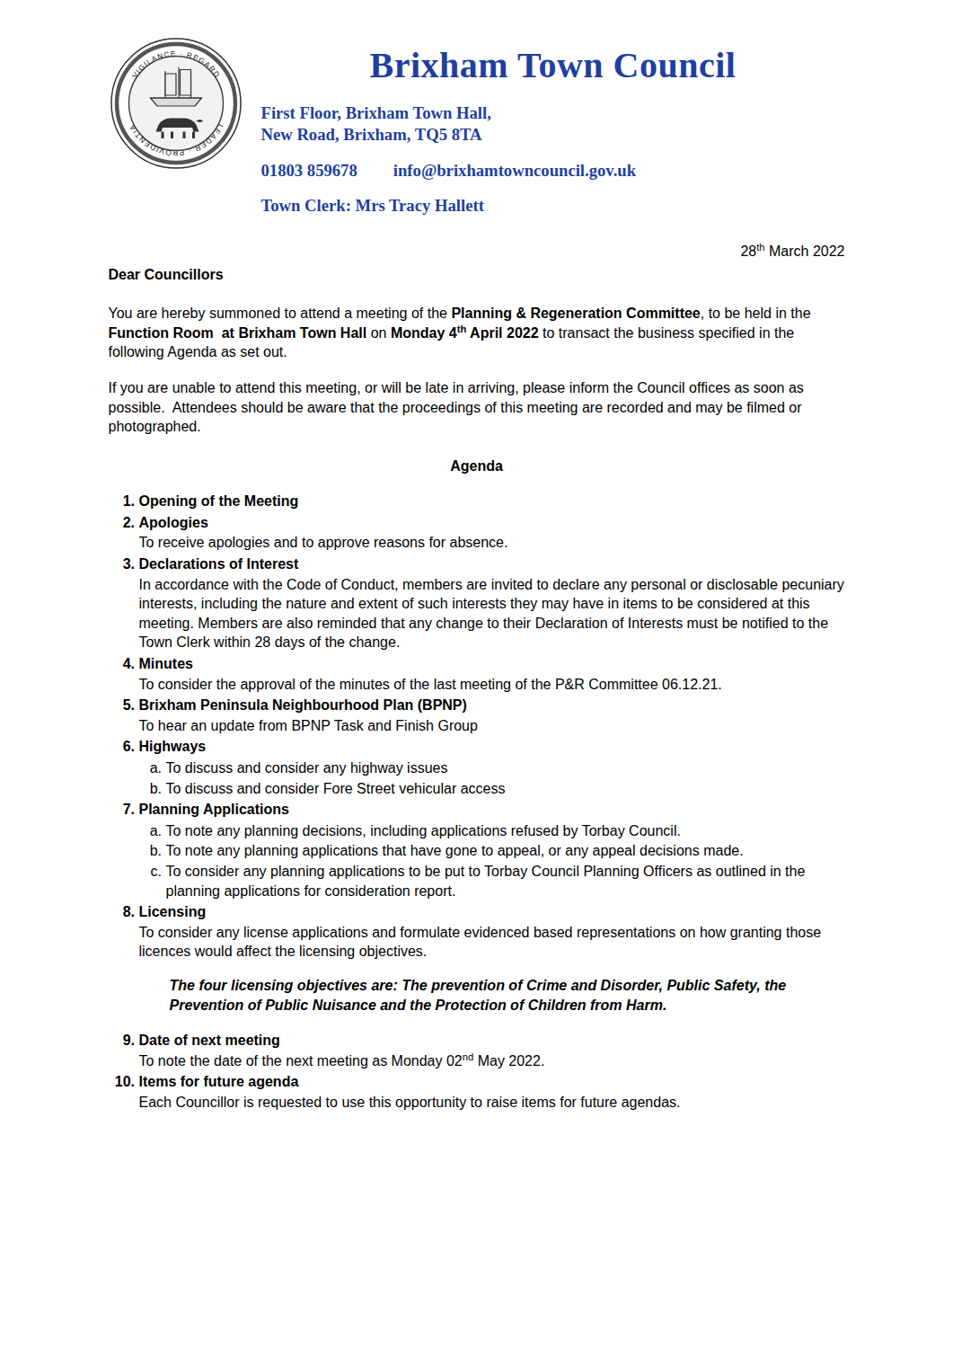VIGILANCE · REGARD LEADER · PROVIDENTIA
Brixham Town Council
First Floor, Brixham Town Hall,
New Road, Brixham, TQ5 8TA
01803 859678 info@brixhamtowncouncil.gov.uk
Town Clerk: Mrs Tracy Hallett
28th March 2022
Dear Councillors
You are hereby summoned to attend a meeting of the Planning & Regeneration Committee, to be held in the Function Room at Brixham Town Hall on Monday 4th April 2022 to transact the business specified in the following Agenda as set out.
If you are unable to attend this meeting, or will be late in arriving, please inform the Council offices as soon as possible. Attendees should be aware that the proceedings of this meeting are recorded and may be filmed or photographed.
Agenda
Opening of the Meeting
Apologies To receive apologies and to approve reasons for absence.
Declarations of Interest In accordance with the Code of Conduct, members are invited to declare any personal or disclosable pecuniary interests, including the nature and extent of such interests they may have in items to be considered at this meeting. Members are also reminded that any change to their Declaration of Interests must be notified to the Town Clerk within 28 days of the change.
Minutes To consider the approval of the minutes of the last meeting of the P&R Committee 06.12.21.
Brixham Peninsula Neighbourhood Plan (BPNP) To hear an update from BPNP Task and Finish Group
Highways
To discuss and consider any highway issues
To discuss and consider Fore Street vehicular access
Planning Applications
To note any planning decisions, including applications refused by Torbay Council.
To note any planning applications that have gone to appeal, or any appeal decisions made.
To consider any planning applications to be put to Torbay Council Planning Officers as outlined in the planning applications for consideration report.
Licensing To consider any license applications and formulate evidenced based representations on how granting those licences would affect the licensing objectives.
The four licensing objectives are: The prevention of Crime and Disorder, Public Safety, the Prevention of Public Nuisance and the Protection of Children from Harm.
Date of next meeting To note the date of the next meeting as Monday 02nd May 2022.
Items for future agenda Each Councillor is requested to use this opportunity to raise items for future agendas.